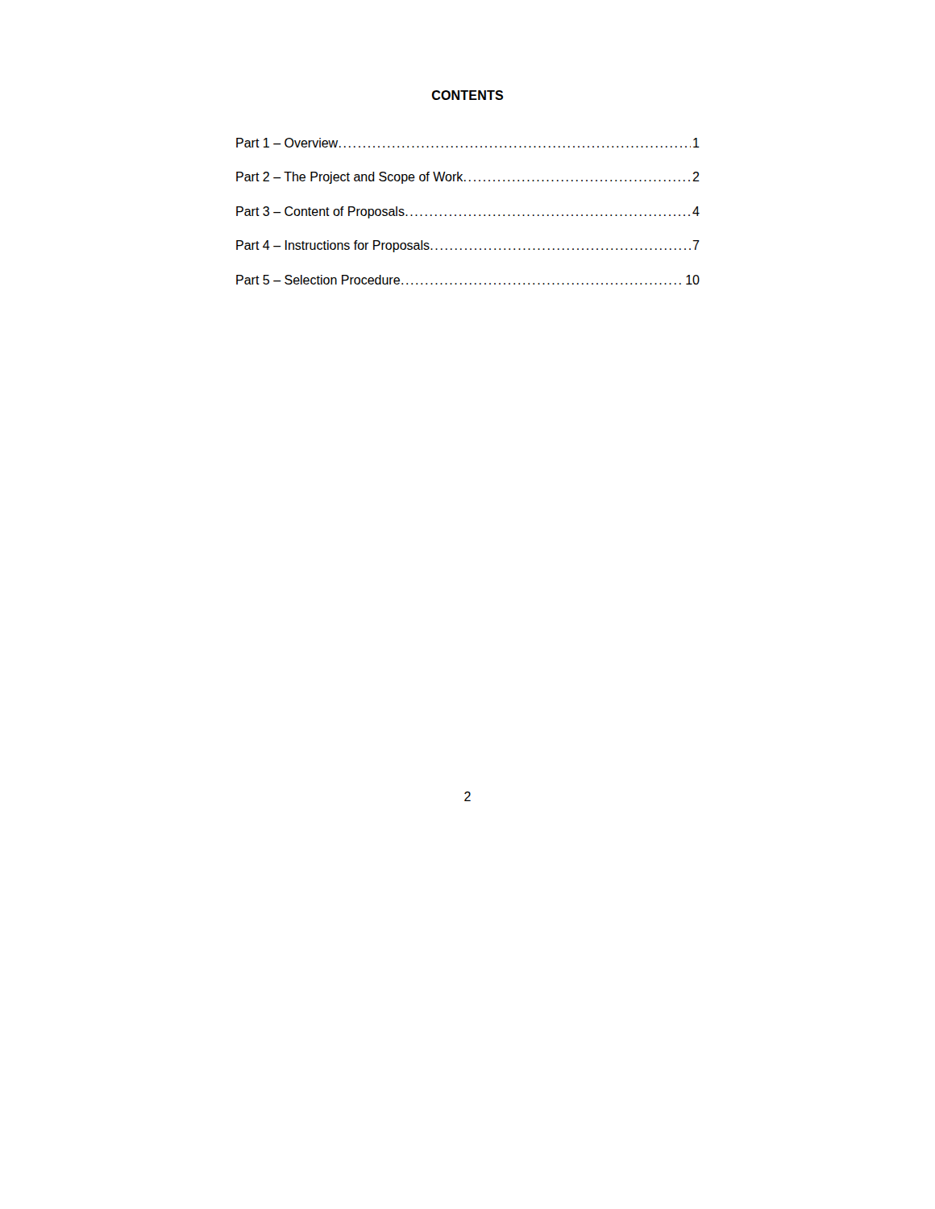CONTENTS
Part 1 – Overview ................................................................................................................... 1
Part 2 – The Project and Scope of Work .......................................................................................... 2
Part 3 – Content of Proposals ..................................................................................................... 4
Part 4 – Instructions for Proposals ................................................................................................ 7
Part 5 – Selection Procedure ....................................................................................................... 10
2